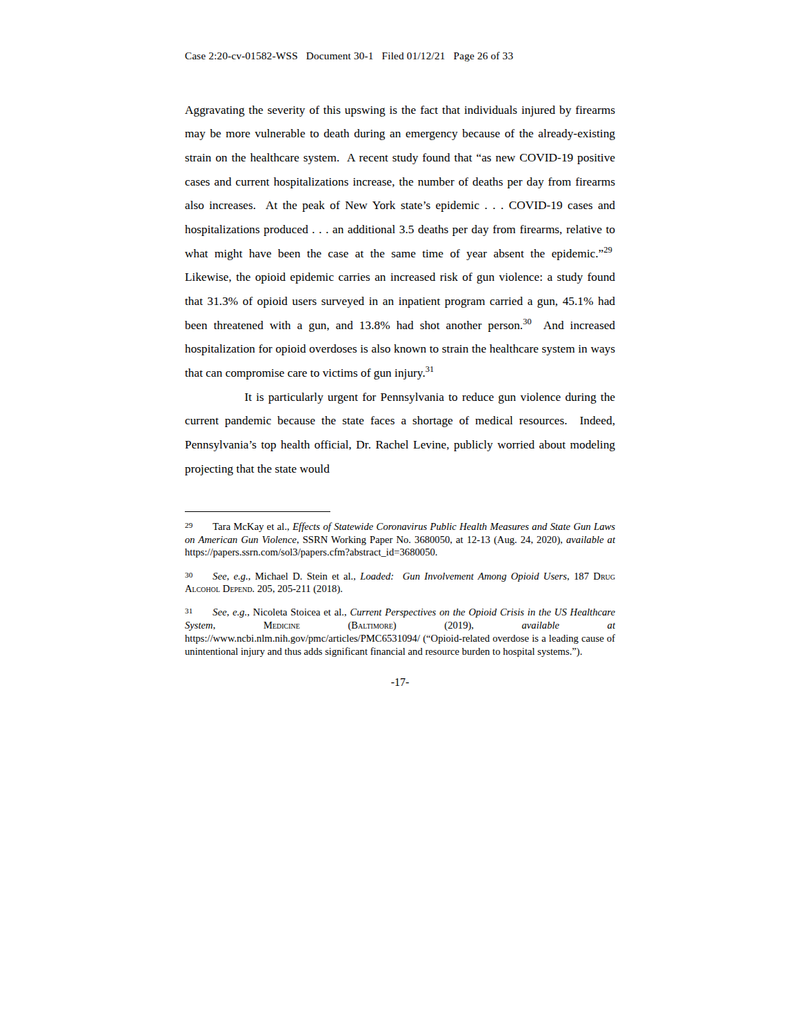Case 2:20-cv-01582-WSS Document 30-1 Filed 01/12/21 Page 26 of 33
Aggravating the severity of this upswing is the fact that individuals injured by firearms may be more vulnerable to death during an emergency because of the already-existing strain on the healthcare system. A recent study found that “as new COVID-19 positive cases and current hospitalizations increase, the number of deaths per day from firearms also increases. At the peak of New York state’s epidemic . . . COVID-19 cases and hospitalizations produced . . . an additional 3.5 deaths per day from firearms, relative to what might have been the case at the same time of year absent the epidemic.”29 Likewise, the opioid epidemic carries an increased risk of gun violence: a study found that 31.3% of opioid users surveyed in an inpatient program carried a gun, 45.1% had been threatened with a gun, and 13.8% had shot another person.30 And increased hospitalization for opioid overdoses is also known to strain the healthcare system in ways that can compromise care to victims of gun injury.31
It is particularly urgent for Pennsylvania to reduce gun violence during the current pandemic because the state faces a shortage of medical resources. Indeed, Pennsylvania’s top health official, Dr. Rachel Levine, publicly worried about modeling projecting that the state would
29 Tara McKay et al., Effects of Statewide Coronavirus Public Health Measures and State Gun Laws on American Gun Violence, SSRN Working Paper No. 3680050, at 12-13 (Aug. 24, 2020), available at https://papers.ssrn.com/sol3/papers.cfm?abstract_id=3680050.
30 See, e.g., Michael D. Stein et al., Loaded: Gun Involvement Among Opioid Users, 187 Drug Alcohol Depend. 205, 205-211 (2018).
31 See, e.g., Nicoleta Stoicea et al., Current Perspectives on the Opioid Crisis in the US Healthcare System, Medicine (Baltimore) (2019), available at https://www.ncbi.nlm.nih.gov/pmc/articles/PMC6531094/ (“Opioid-related overdose is a leading cause of unintentional injury and thus adds significant financial and resource burden to hospital systems.”).
-17-